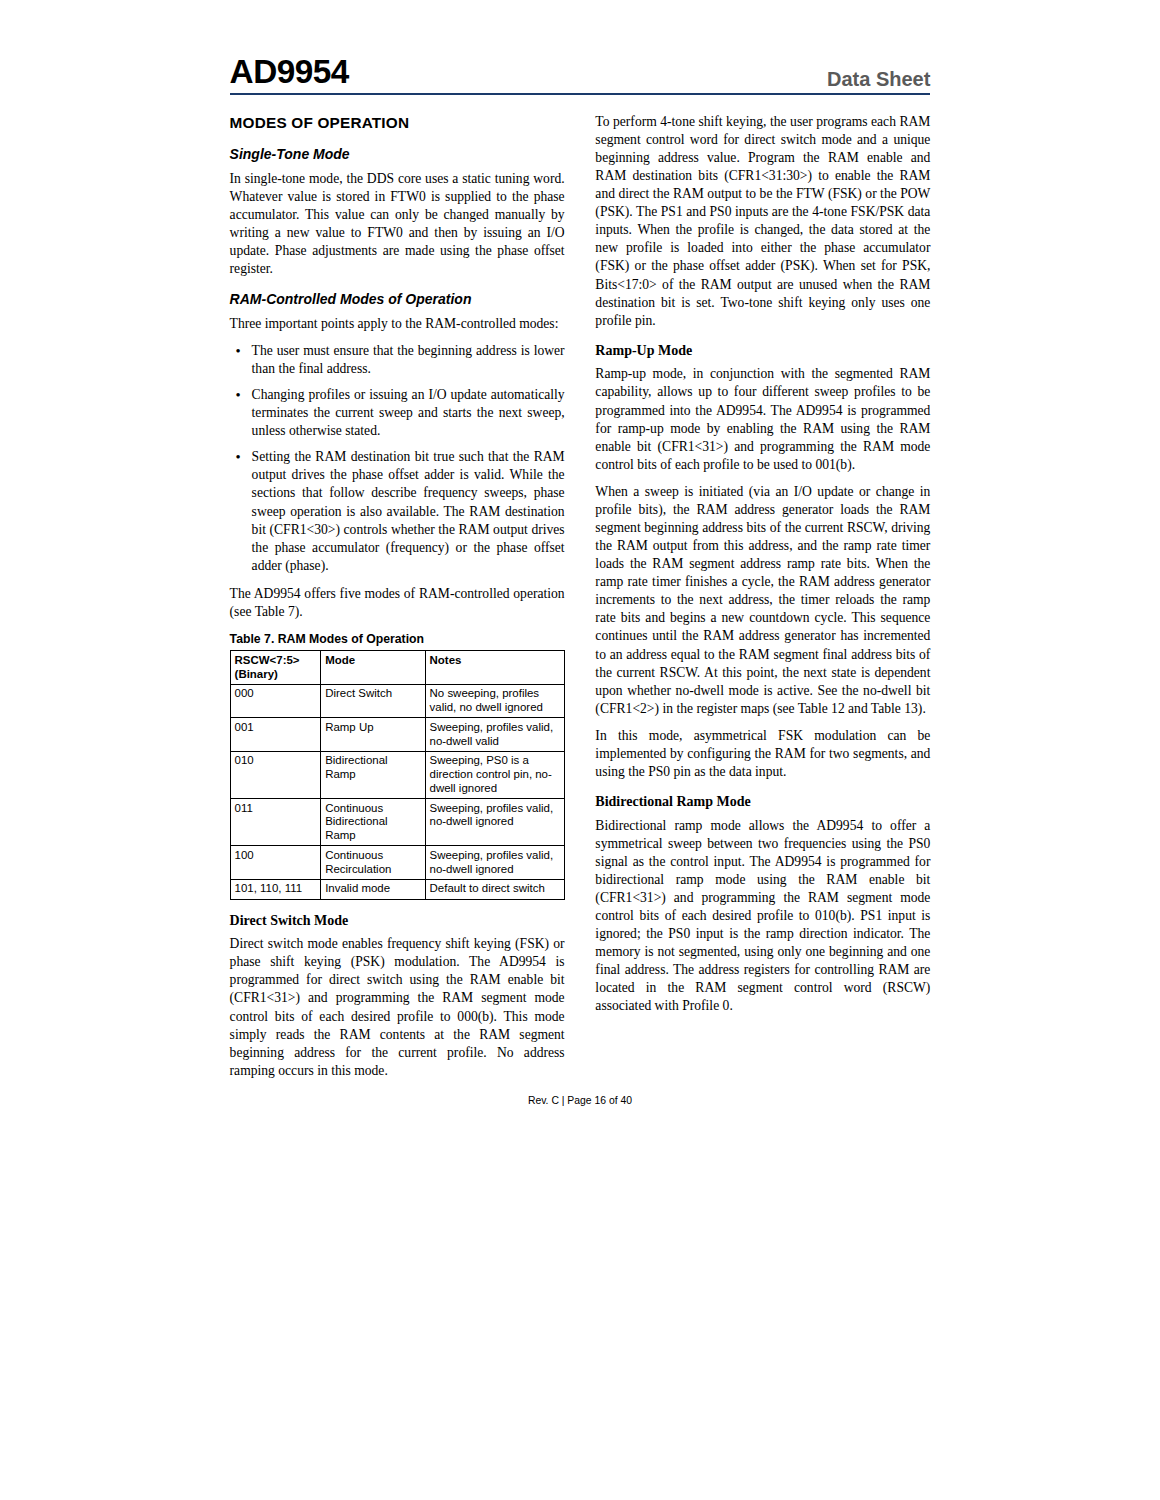AD9954
Data Sheet
MODES OF OPERATION
Single-Tone Mode
In single-tone mode, the DDS core uses a static tuning word. Whatever value is stored in FTW0 is supplied to the phase accumulator. This value can only be changed manually by writing a new value to FTW0 and then by issuing an I/O update. Phase adjustments are made using the phase offset register.
RAM-Controlled Modes of Operation
Three important points apply to the RAM-controlled modes:
The user must ensure that the beginning address is lower than the final address.
Changing profiles or issuing an I/O update automatically terminates the current sweep and starts the next sweep, unless otherwise stated.
Setting the RAM destination bit true such that the RAM output drives the phase offset adder is valid. While the sections that follow describe frequency sweeps, phase sweep operation is also available. The RAM destination bit (CFR1<30>) controls whether the RAM output drives the phase accumulator (frequency) or the phase offset adder (phase).
The AD9954 offers five modes of RAM-controlled operation (see Table 7).
Table 7. RAM Modes of Operation
| RSCW<7:5> (Binary) | Mode | Notes |
| --- | --- | --- |
| 000 | Direct Switch | No sweeping, profiles valid, no dwell ignored |
| 001 | Ramp Up | Sweeping, profiles valid, no-dwell valid |
| 010 | Bidirectional Ramp | Sweeping, PS0 is a direction control pin, no-dwell ignored |
| 011 | Continuous Bidirectional Ramp | Sweeping, profiles valid, no-dwell ignored |
| 100 | Continuous Recirculation | Sweeping, profiles valid, no-dwell ignored |
| 101, 110, 111 | Invalid mode | Default to direct switch |
Direct Switch Mode
Direct switch mode enables frequency shift keying (FSK) or phase shift keying (PSK) modulation. The AD9954 is programmed for direct switch using the RAM enable bit (CFR1<31>) and programming the RAM segment mode control bits of each desired profile to 000(b). This mode simply reads the RAM contents at the RAM segment beginning address for the current profile. No address ramping occurs in this mode.
To perform 4-tone shift keying, the user programs each RAM segment control word for direct switch mode and a unique beginning address value. Program the RAM enable and RAM destination bits (CFR1<31:30>) to enable the RAM and direct the RAM output to be the FTW (FSK) or the POW (PSK). The PS1 and PS0 inputs are the 4-tone FSK/PSK data inputs. When the profile is changed, the data stored at the new profile is loaded into either the phase accumulator (FSK) or the phase offset adder (PSK). When set for PSK, Bits<17:0> of the RAM output are unused when the RAM destination bit is set. Two-tone shift keying only uses one profile pin.
Ramp-Up Mode
Ramp-up mode, in conjunction with the segmented RAM capability, allows up to four different sweep profiles to be programmed into the AD9954. The AD9954 is programmed for ramp-up mode by enabling the RAM using the RAM enable bit (CFR1<31>) and programming the RAM mode control bits of each profile to be used to 001(b).
When a sweep is initiated (via an I/O update or change in profile bits), the RAM address generator loads the RAM segment beginning address bits of the current RSCW, driving the RAM output from this address, and the ramp rate timer loads the RAM segment address ramp rate bits. When the ramp rate timer finishes a cycle, the RAM address generator increments to the next address, the timer reloads the ramp rate bits and begins a new countdown cycle. This sequence continues until the RAM address generator has incremented to an address equal to the RAM segment final address bits of the current RSCW. At this point, the next state is dependent upon whether no-dwell mode is active. See the no-dwell bit (CFR1<2>) in the register maps (see Table 12 and Table 13).
In this mode, asymmetrical FSK modulation can be implemented by configuring the RAM for two segments, and using the PS0 pin as the data input.
Bidirectional Ramp Mode
Bidirectional ramp mode allows the AD9954 to offer a symmetrical sweep between two frequencies using the PS0 signal as the control input. The AD9954 is programmed for bidirectional ramp mode using the RAM enable bit (CFR1<31>) and programming the RAM segment mode control bits of each desired profile to 010(b). PS1 input is ignored; the PS0 input is the ramp direction indicator. The memory is not segmented, using only one beginning and one final address. The address registers for controlling RAM are located in the RAM segment control word (RSCW) associated with Profile 0.
Rev. C | Page 16 of 40